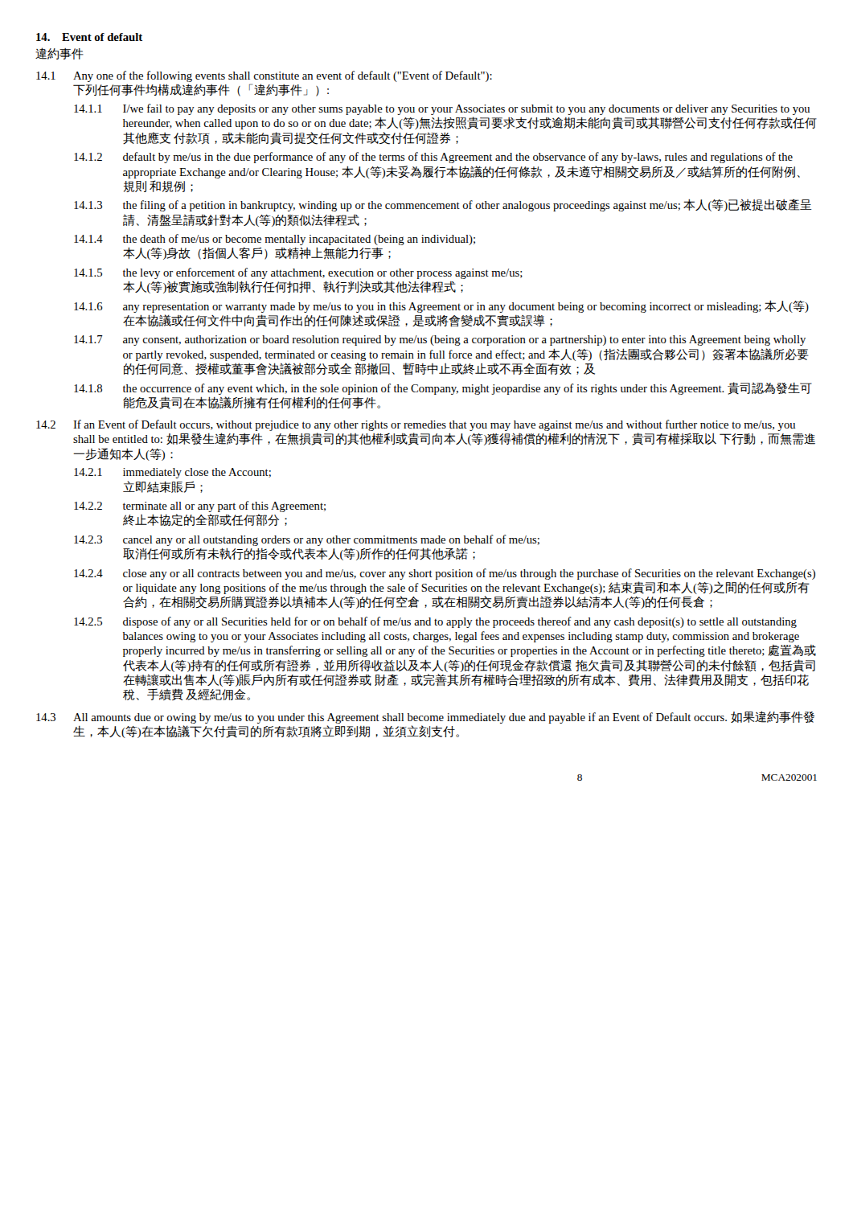14. Event of default
違約事件
14.1 Any one of the following events shall constitute an event of default ("Event of Default"):
下列任何事件均構成違約事件（「違約事件」）:
14.1.1 I/we fail to pay any deposits or any other sums payable to you or your Associates or submit to you any documents or deliver any Securities to you hereunder, when called upon to do so or on due date; 本人(等)無法按照貴司要求支付或逾期未能向貴司或其聯營公司支付任何存款或任何其他應支 付款項，或未能向貴司提交任何文件或交付任何證券；
14.1.2 default by me/us in the due performance of any of the terms of this Agreement and the observance of any by-laws, rules and regulations of the appropriate Exchange and/or Clearing House; 本人(等)未妥為履行本協議的任何條款，及未遵守相關交易所及／或結算所的任何附例、規則 和規例；
14.1.3 the filing of a petition in bankruptcy, winding up or the commencement of other analogous proceedings against me/us; 本人(等)已被提出破產呈請、清盤呈請或針對本人(等)的類似法律程式；
14.1.4 the death of me/us or become mentally incapacitated (being an individual);
本人(等)身故（指個人客戶）或精神上無能力行事；
14.1.5 the levy or enforcement of any attachment, execution or other process against me/us;
本人(等)被實施或強制執行任何扣押、執行判決或其他法律程式；
14.1.6 any representation or warranty made by me/us to you in this Agreement or in any document being or becoming incorrect or misleading; 本人(等)在本協議或任何文件中向貴司作出的任何陳述或保證，是或將會變成不實或誤導；
14.1.7 any consent, authorization or board resolution required by me/us (being a corporation or a partnership) to enter into this Agreement being wholly or partly revoked, suspended, terminated or ceasing to remain in full force and effect; and 本人(等)（指法團或合夥公司）簽署本協議所必要的任何同意、授權或董事會決議被部分或全 部撤回、暫時中止或終止或不再全面有效；及
14.1.8 the occurrence of any event which, in the sole opinion of the Company, might jeopardise any of its rights under this Agreement. 貴司認為發生可能危及貴司在本協議所擁有任何權利的任何事件。
14.2 If an Event of Default occurs, without prejudice to any other rights or remedies that you may have against me/us and without further notice to me/us, you shall be entitled to: 如果發生違約事件，在無損貴司的其他權利或貴司向本人(等)獲得補償的權利的情況下，貴司有權採取以 下行動，而無需進一步通知本人(等)：
14.2.1 immediately close the Account;
立即結束賬戶；
14.2.2 terminate all or any part of this Agreement;
終止本協定的全部或任何部分；
14.2.3 cancel any or all outstanding orders or any other commitments made on behalf of me/us;
取消任何或所有未執行的指令或代表本人(等)所作的任何其他承諾；
14.2.4 close any or all contracts between you and me/us, cover any short position of me/us through the purchase of Securities on the relevant Exchange(s) or liquidate any long positions of the me/us through the sale of Securities on the relevant Exchange(s); 結束貴司和本人(等)之間的任何或所有合約，在相關交易所購買證券以填補本人(等)的任何空倉，或在相關交易所賣出證券以結清本人(等)的任何長倉；
14.2.5 dispose of any or all Securities held for or on behalf of me/us and to apply the proceeds thereof and any cash deposit(s) to settle all outstanding balances owing to you or your Associates including all costs, charges, legal fees and expenses including stamp duty, commission and brokerage properly incurred by me/us in transferring or selling all or any of the Securities or properties in the Account or in perfecting title thereto; 處置為或代表本人(等)持有的任何或所有證券，並用所得收益以及本人(等)的任何現金存款償還 拖欠貴司及其聯營公司的未付餘額，包括貴司在轉讓或出售本人(等)賬戶內所有或任何證券或 財產，或完善其所有權時合理招致的所有成本、費用、法律費用及開支，包括印花稅、手續費 及經紀佣金。
14.3 All amounts due or owing by me/us to you under this Agreement shall become immediately due and payable if an Event of Default occurs. 如果違約事件發生，本人(等)在本協議下欠付貴司的所有款項將立即到期，並須立刻支付。
8
MCA202001